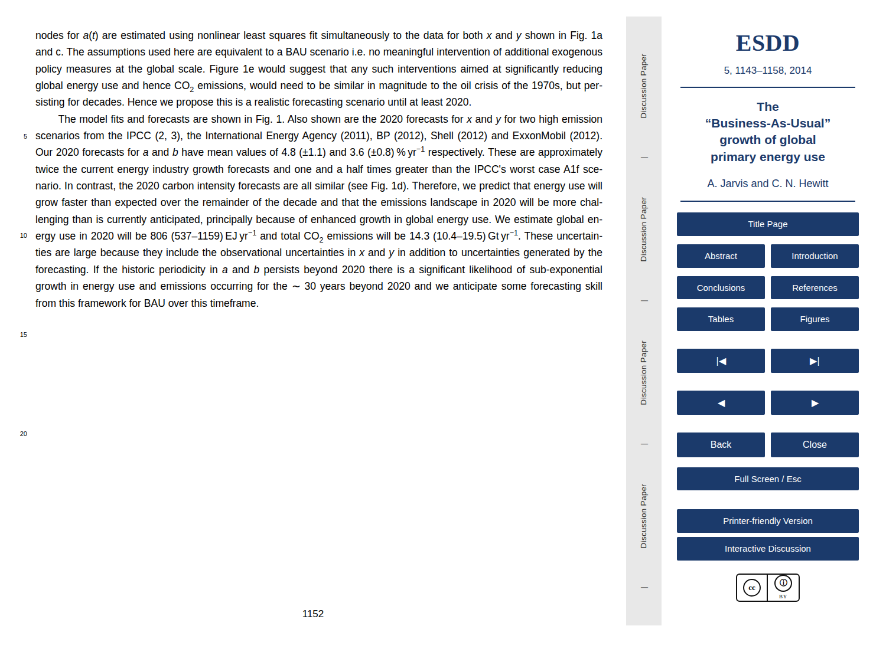nodes for a(t) are estimated using nonlinear least squares fit simultaneously to the data for both x and y shown in Fig. 1a and c. The assumptions used here are equivalent to a BAU scenario i.e. no meaningful intervention of additional exogenous policy measures at the global scale. Figure 1e would suggest that any such interventions aimed at significantly reducing global energy use and hence CO2 emissions, would need to be similar in magnitude to the oil crisis of the 1970s, but persisting for decades. Hence we propose this is a realistic forecasting scenario until at least 2020.
The model fits and forecasts are shown in Fig. 1. Also shown are the 2020 forecasts for x and y for two high emission scenarios from the IPCC (2, 3), the International Energy Agency (2011), BP (2012), Shell (2012) and ExxonMobil (2012). Our 2020 forecasts for a and b have mean values of 4.8 (±1.1) and 3.6 (±0.8) % yr−1 respectively. These are approximately twice the current energy industry growth forecasts and one and a half times greater than the IPCC's worst case A1f scenario. In contrast, the 2020 carbon intensity forecasts are all similar (see Fig. 1d). Therefore, we predict that energy use will grow faster than expected over the remainder of the decade and that the emissions landscape in 2020 will be more challenging than is currently anticipated, principally because of enhanced growth in global energy use. We estimate global energy use in 2020 will be 806 (537–1159) EJ yr−1 and total CO2 emissions will be 14.3 (10.4–19.5) Gt yr−1. These uncertainties are large because they include the observational uncertainties in x and y in addition to uncertainties generated by the forecasting. If the historic periodicity in a and b persists beyond 2020 there is a significant likelihood of sub-exponential growth in energy use and emissions occurring for the ∼ 30 years beyond 2020 and we anticipate some forecasting skill from this framework for BAU over this timeframe.
5 10 15 20
1152
Discussion Paper | Discussion Paper | Discussion Paper | Discussion Paper |
ESDD
5, 1143–1158, 2014
The
“Business-As-Usual”
growth of global
primary energy use
A. Jarvis and C. N. Hewitt
Title Page
Abstract Introduction
Conclusions References
Tables Figures
|◀ ▶|
◀ ▶
Back Close
Full Screen / Esc
Printer-friendly Version Interactive Discussion
cc
ⓘ
BY